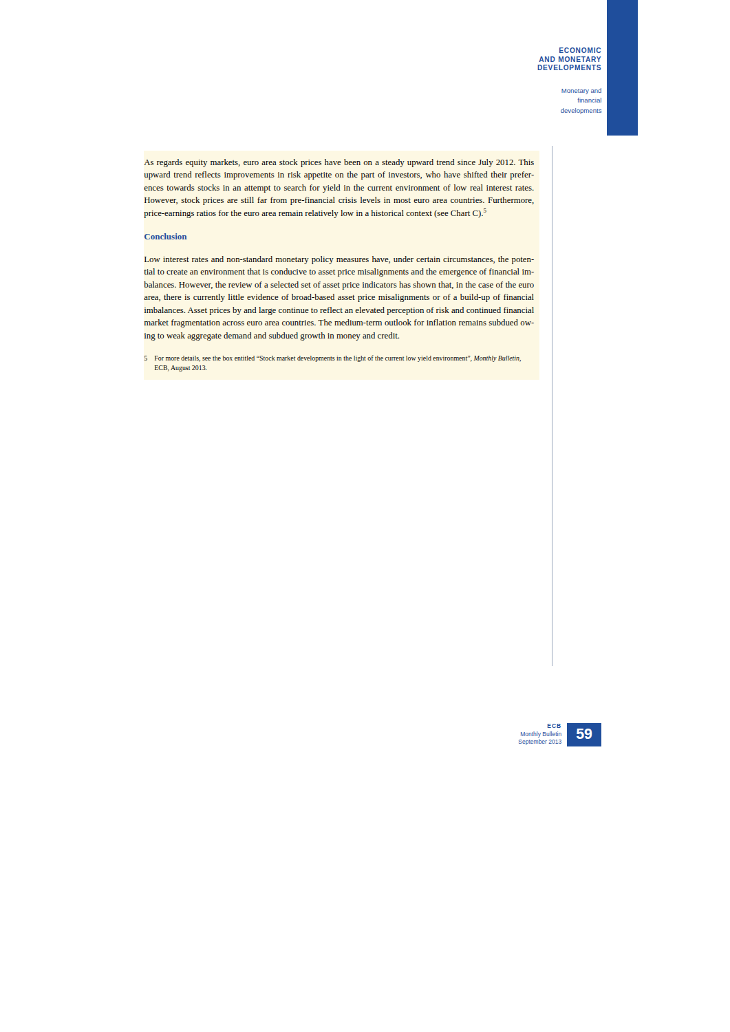Economic
and Monetary
Developments
Monetary and
financial
developments
As regards equity markets, euro area stock prices have been on a steady upward trend since July 2012. This upward trend reflects improvements in risk appetite on the part of investors, who have shifted their preferences towards stocks in an attempt to search for yield in the current environment of low real interest rates. However, stock prices are still far from pre-financial crisis levels in most euro area countries. Furthermore, price-earnings ratios for the euro area remain relatively low in a historical context (see Chart C).5
Conclusion
Low interest rates and non-standard monetary policy measures have, under certain circumstances, the potential to create an environment that is conducive to asset price misalignments and the emergence of financial imbalances. However, the review of a selected set of asset price indicators has shown that, in the case of the euro area, there is currently little evidence of broad-based asset price misalignments or of a build-up of financial imbalances. Asset prices by and large continue to reflect an elevated perception of risk and continued financial market fragmentation across euro area countries. The medium-term outlook for inflation remains subdued owing to weak aggregate demand and subdued growth in money and credit.
5 For more details, see the box entitled “Stock market developments in the light of the current low yield environment”, Monthly Bulletin, ECB, August 2013.
ECB
Monthly Bulletin
September 2013
59